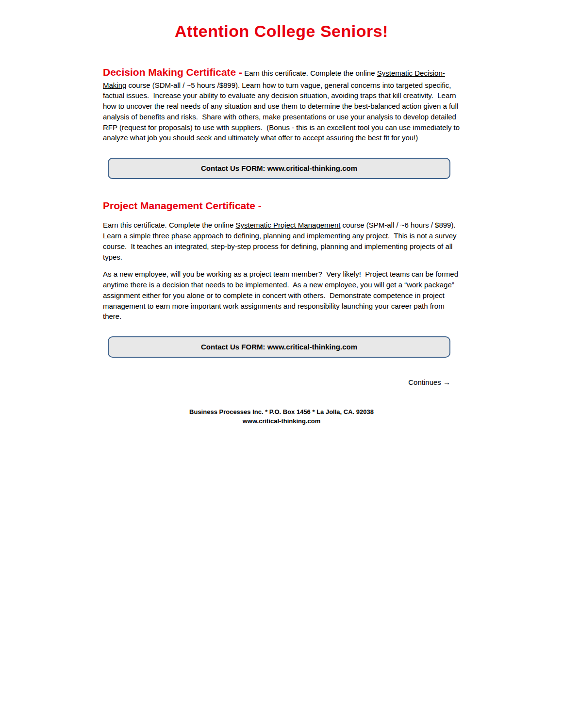Attention College Seniors!
Decision Making Certificate -
Earn this certificate. Complete the online Systematic Decision-Making course (SDM-all / ~5 hours /$899). Learn how to turn vague, general concerns into targeted specific, factual issues. Increase your ability to evaluate any decision situation, avoiding traps that kill creativity. Learn how to uncover the real needs of any situation and use them to determine the best-balanced action given a full analysis of benefits and risks. Share with others, make presentations or use your analysis to develop detailed RFP (request for proposals) to use with suppliers. (Bonus - this is an excellent tool you can use immediately to analyze what job you should seek and ultimately what offer to accept assuring the best fit for you!)
Contact Us FORM: www.critical-thinking.com
Project Management Certificate -
Earn this certificate. Complete the online Systematic Project Management course (SPM-all / ~6 hours / $899). Learn a simple three phase approach to defining, planning and implementing any project. This is not a survey course. It teaches an integrated, step-by-step process for defining, planning and implementing projects of all types.
As a new employee, will you be working as a project team member? Very likely! Project teams can be formed anytime there is a decision that needs to be implemented. As a new employee, you will get a “work package” assignment either for you alone or to complete in concert with others. Demonstrate competence in project management to earn more important work assignments and responsibility launching your career path from there.
Contact Us FORM: www.critical-thinking.com
Continues →
Business Processes Inc. * P.O. Box 1456 * La Jolla, CA. 92038
www.critical-thinking.com